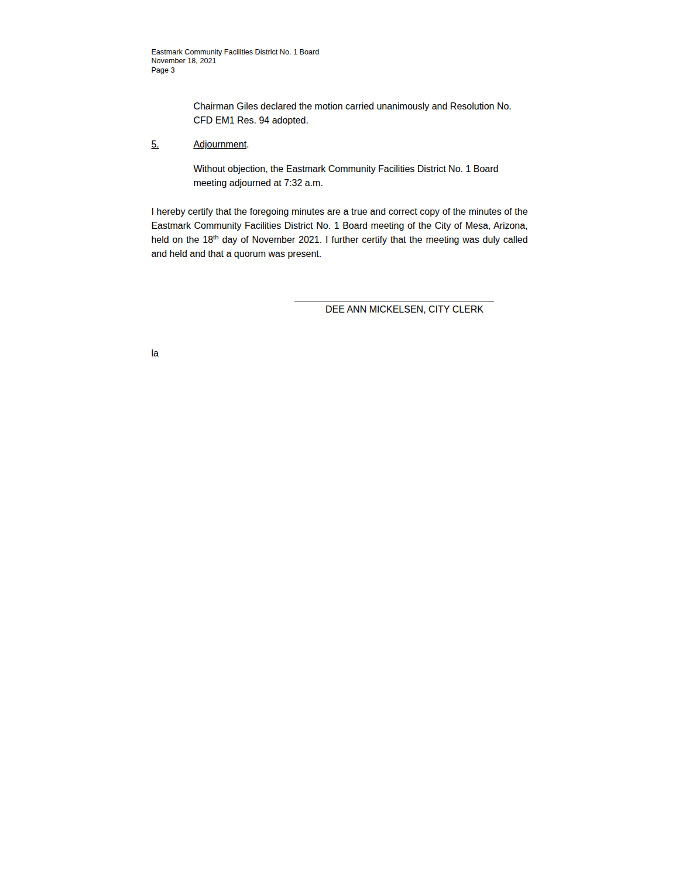Eastmark Community Facilities District No. 1 Board
November 18, 2021
Page 3
Chairman Giles declared the motion carried unanimously and Resolution No. CFD EM1 Res. 94 adopted.
5. Adjournment.
Without objection, the Eastmark Community Facilities District No. 1 Board meeting adjourned at 7:32 a.m.
I hereby certify that the foregoing minutes are a true and correct copy of the minutes of the Eastmark Community Facilities District No. 1 Board meeting of the City of Mesa, Arizona, held on the 18th day of November 2021. I further certify that the meeting was duly called and held and that a quorum was present.
DEE ANN MICKELSEN, CITY CLERK
la